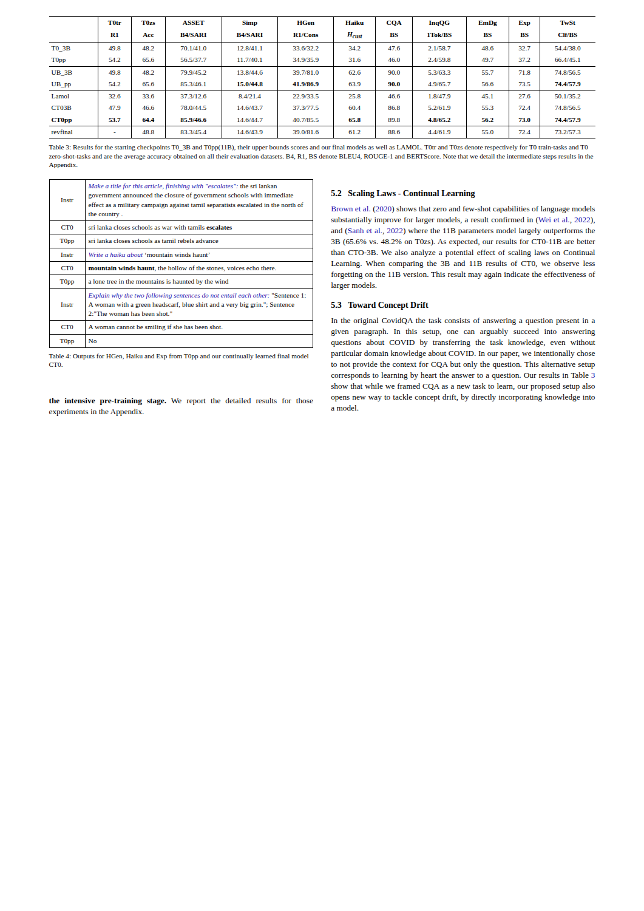| | T0tr | T0zs | ASSET | Simp | HGen | Haiku | CQA | InqQG | EmDg | Exp | TwSt |
| --- | --- | --- | --- | --- | --- | --- | --- | --- | --- | --- | --- |
| | R1 | Acc | B4/SARI | B4/SARI | R1/Cons | H cust | BS | 1Tok/BS | BS | BS | Clf/BS |
| T0_3B | 49.8 | 48.2 | 70.1/41.0 | 12.8/41.1 | 33.6/32.2 | 34.2 | 47.6 | 2.1/58.7 | 48.6 | 32.7 | 54.4/38.0 |
| T0pp | 54.2 | 65.6 | 56.5/37.7 | 11.7/40.1 | 34.9/35.9 | 31.6 | 46.0 | 2.4/59.8 | 49.7 | 37.2 | 66.4/45.1 |
| UB_3B | 49.8 | 48.2 | 79.9/45.2 | 13.8/44.6 | 39.7/81.0 | 62.6 | 90.0 | 5.3/63.3 | 55.7 | 71.8 | 74.8/56.5 |
| UB_pp | 54.2 | 65.6 | 85.3/46.1 | 15.0/44.8 | 41.9/86.9 | 63.9 | 90.0 | 4.9/65.7 | 56.6 | 73.5 | 74.4/57.9 |
| Lamol | 32.6 | 33.6 | 37.3/12.6 | 8.4/21.4 | 22.9/33.5 | 25.8 | 46.6 | 1.8/47.9 | 45.1 | 27.6 | 50.1/35.2 |
| CT03B | 47.9 | 46.6 | 78.0/44.5 | 14.6/43.7 | 37.3/77.5 | 60.4 | 86.8 | 5.2/61.9 | 55.3 | 72.4 | 74.8/56.5 |
| CT0pp | 53.7 | 64.4 | 85.9/46.6 | 14.6/44.7 | 40.7/85.5 | 65.8 | 89.8 | 4.8/65.2 | 56.2 | 73.0 | 74.4/57.9 |
| revfinal | - | 48.8 | 83.3/45.4 | 14.6/43.9 | 39.0/81.6 | 61.2 | 88.6 | 4.4/61.9 | 55.0 | 72.4 | 73.2/57.3 |
Table 3: Results for the starting checkpoints T0_3B and T0pp(11B), their upper bounds scores and our final models as well as LAMOL. T0tr and T0zs denote respectively for T0 train-tasks and T0 zero-shot-tasks and are the average accuracy obtained on all their evaluation datasets. B4, R1, BS denote BLEU4, ROUGE-1 and BERTScore. Note that we detail the intermediate steps results in the Appendix.
| Instr | Make a title for this article, finishing with "escalates": the sri lankan government announced the closure of government schools with immediate effect as a military campaign against tamil separatists escalated in the north of the country . |
| CT0 | sri lanka closes schools as war with tamils escalates |
| T0pp | sri lanka closes schools as tamil rebels advance |
| Instr | Write a haiku about ‘mountain winds haunt’ |
| CT0 | mountain winds haunt , the hollow of the stones, voices echo there. |
| T0pp | a lone tree in the mountains is haunted by the wind |
| Instr | Explain why the two following sentences do not entail each other: "Sentence 1: A woman with a green headscarf, blue shirt and a very big grin."; Sentence 2:"The woman has been shot." |
| CT0 | A woman cannot be smiling if she has been shot. |
| T0pp | No |
Table 4: Outputs for HGen, Haiku and Exp from T0pp and our continually learned final model CT0.
the intensive pre-training stage. We report the detailed results for those experiments in the Appendix.
5.2 Scaling Laws - Continual Learning
Brown et al. (2020) shows that zero and few-shot capabilities of language models substantially improve for larger models, a result confirmed in (Wei et al., 2022), and (Sanh et al., 2022) where the 11B parameters model largely outperforms the 3B (65.6% vs. 48.2% on T0zs). As expected, our results for CT0-11B are better than CTO-3B. We also analyze a potential effect of scaling laws on Continual Learning. When comparing the 3B and 11B results of CT0, we observe less forgetting on the 11B version. This result may again indicate the effectiveness of larger models.
5.3 Toward Concept Drift
In the original CovidQA the task consists of answering a question present in a given paragraph. In this setup, one can arguably succeed into answering questions about COVID by transferring the task knowledge, even without particular domain knowledge about COVID. In our paper, we intentionally chose to not provide the context for CQA but only the question. This alternative setup corresponds to learning by heart the answer to a question. Our results in Table 3 show that while we framed CQA as a new task to learn, our proposed setup also opens new way to tackle concept drift, by directly incorporating knowledge into a model.